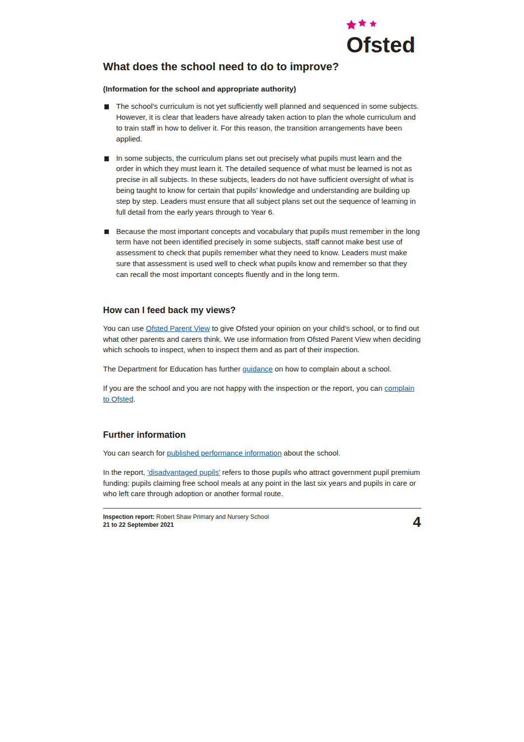Ofsted
What does the school need to do to improve?
(Information for the school and appropriate authority)
The school’s curriculum is not yet sufficiently well planned and sequenced in some subjects. However, it is clear that leaders have already taken action to plan the whole curriculum and to train staff in how to deliver it. For this reason, the transition arrangements have been applied.
In some subjects, the curriculum plans set out precisely what pupils must learn and the order in which they must learn it. The detailed sequence of what must be learned is not as precise in all subjects. In these subjects, leaders do not have sufficient oversight of what is being taught to know for certain that pupils’ knowledge and understanding are building up step by step. Leaders must ensure that all subject plans set out the sequence of learning in full detail from the early years through to Year 6.
Because the most important concepts and vocabulary that pupils must remember in the long term have not been identified precisely in some subjects, staff cannot make best use of assessment to check that pupils remember what they need to know. Leaders must make sure that assessment is used well to check what pupils know and remember so that they can recall the most important concepts fluently and in the long term.
How can I feed back my views?
You can use Ofsted Parent View to give Ofsted your opinion on your child's school, or to find out what other parents and carers think. We use information from Ofsted Parent View when deciding which schools to inspect, when to inspect them and as part of their inspection.
The Department for Education has further guidance on how to complain about a school.
If you are the school and you are not happy with the inspection or the report, you can complain to Ofsted.
Further information
You can search for published performance information about the school.
In the report, 'disadvantaged pupils' refers to those pupils who attract government pupil premium funding: pupils claiming free school meals at any point in the last six years and pupils in care or who left care through adoption or another formal route.
Inspection report: Robert Shaw Primary and Nursery School
21 to 22 September 2021
4